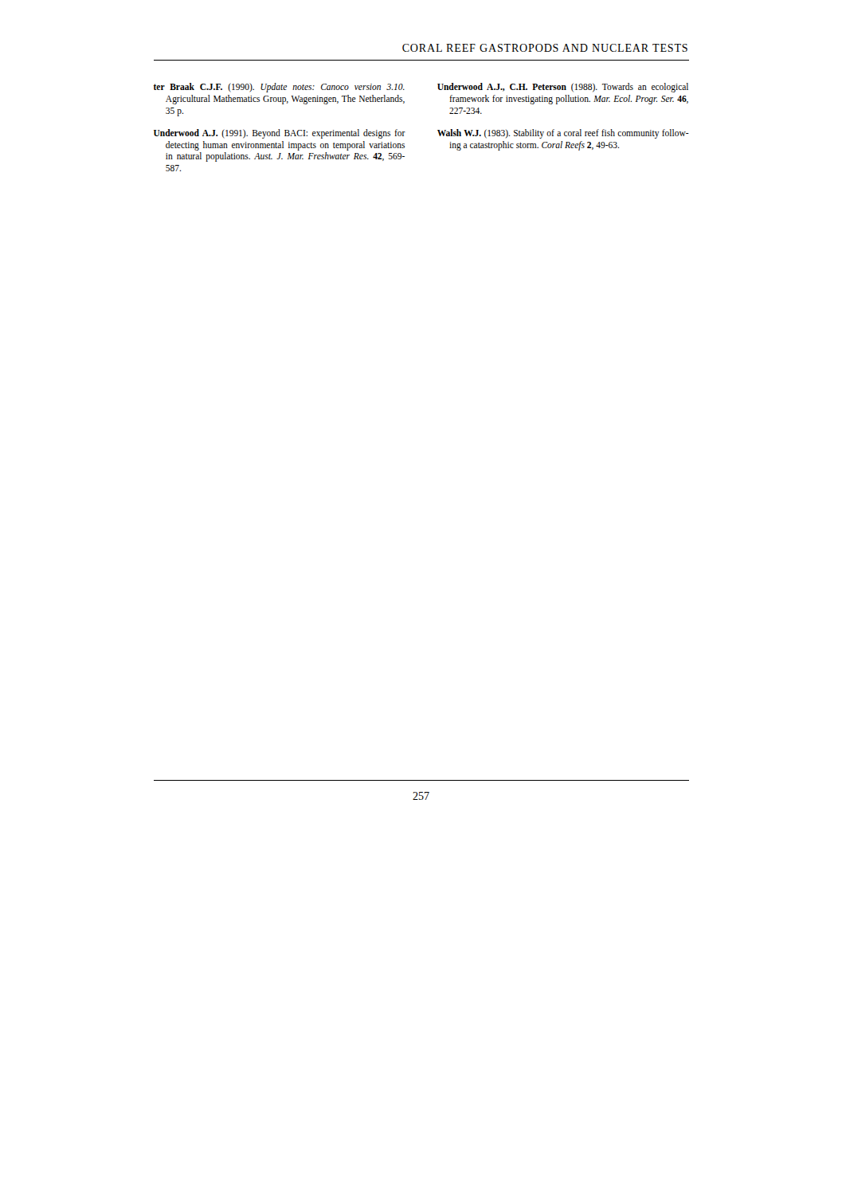Coral reef gastropods and nuclear tests
ter Braak C.J.F. (1990). Update notes: Canoco version 3.10. Agricultural Mathematics Group, Wageningen, The Netherlands, 35 p.
Underwood A.J. (1991). Beyond BACI: experimental designs for detecting human environmental impacts on temporal variations in natural populations. Aust. J. Mar. Freshwater Res. 42, 569-587.
Underwood A.J., C.H. Peterson (1988). Towards an ecological framework for investigating pollution. Mar. Ecol. Progr. Ser. 46, 227-234.
Walsh W.J. (1983). Stability of a coral reef fish community following a catastrophic storm. Coral Reefs 2, 49-63.
257